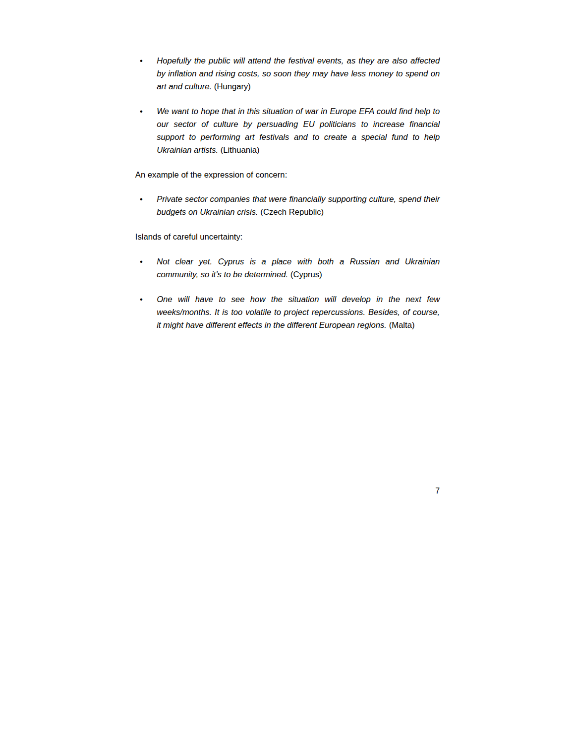Hopefully the public will attend the festival events, as they are also affected by inflation and rising costs, so soon they may have less money to spend on art and culture. (Hungary)
We want to hope that in this situation of war in Europe EFA could find help to our sector of culture by persuading EU politicians to increase financial support to performing art festivals and to create a special fund to help Ukrainian artists. (Lithuania)
An example of the expression of concern:
Private sector companies that were financially supporting culture, spend their budgets on Ukrainian crisis. (Czech Republic)
Islands of careful uncertainty:
Not clear yet. Cyprus is a place with both a Russian and Ukrainian community, so it’s to be determined. (Cyprus)
One will have to see how the situation will develop in the next few weeks/months. It is too volatile to project repercussions. Besides, of course, it might have different effects in the different European regions. (Malta)
7